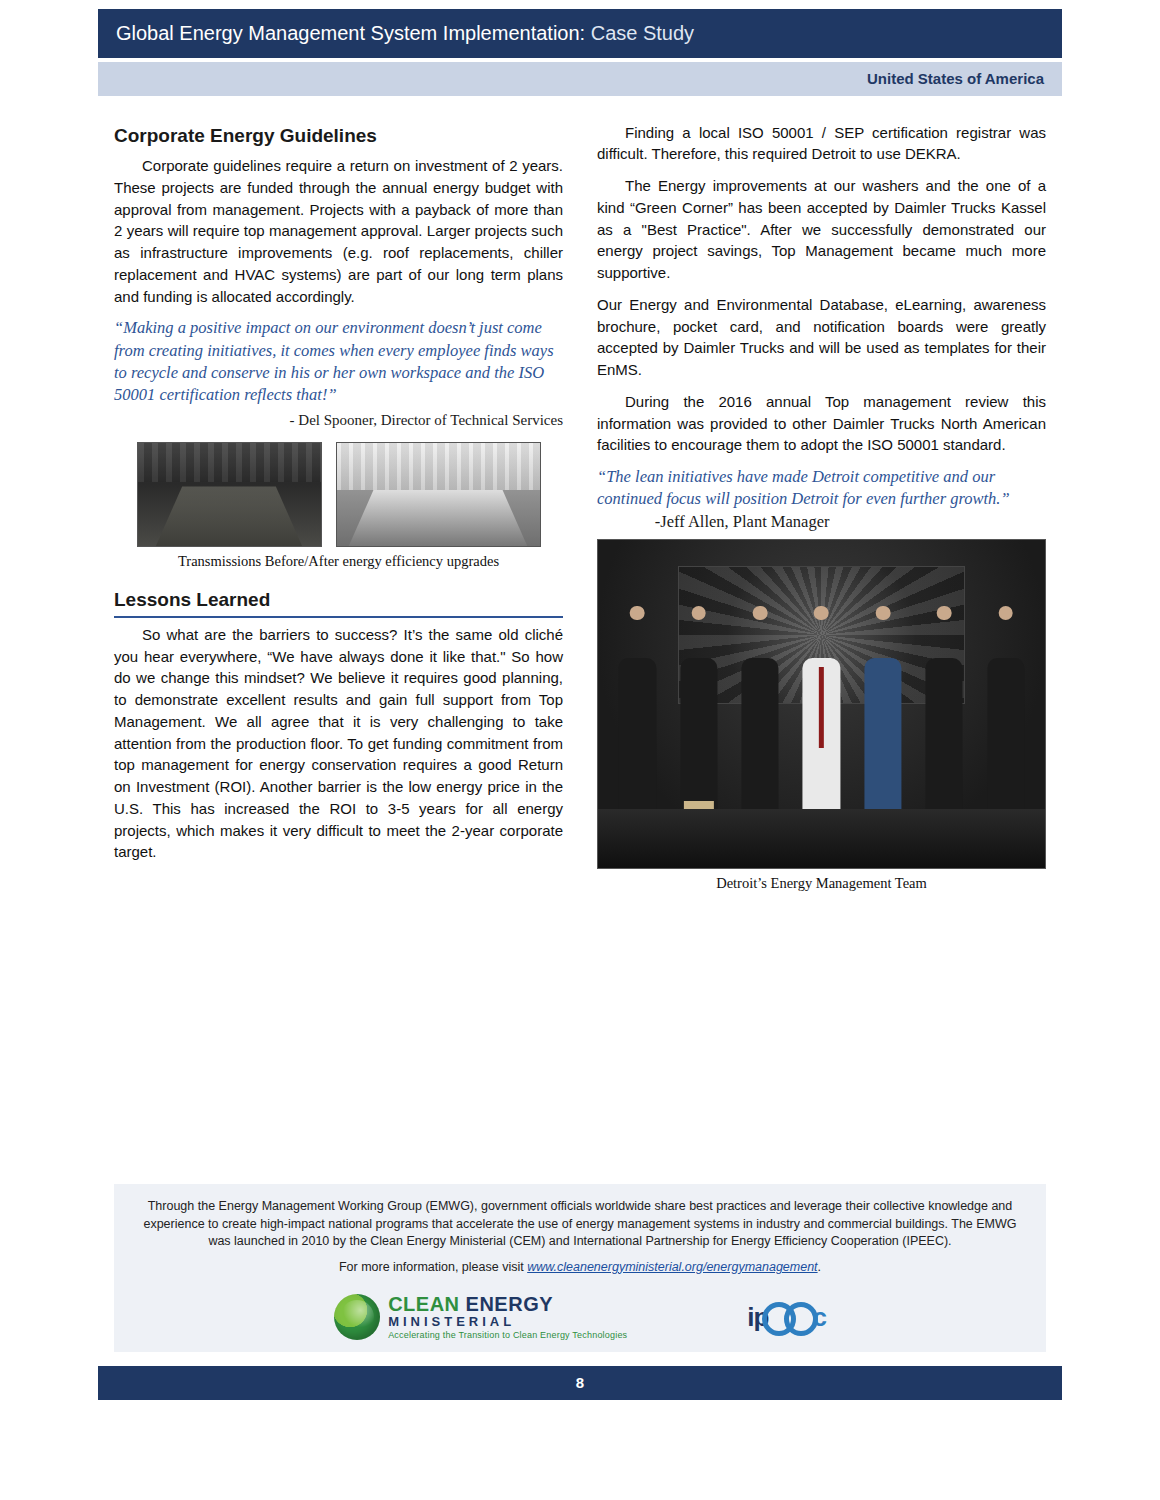CASE STUDY DETROIT DIESEL
Global Energy Management System Implementation: Case Study
United States of America
Corporate Energy Guidelines
Corporate guidelines require a return on investment of 2 years. These projects are funded through the annual energy budget with approval from management. Projects with a payback of more than 2 years will require top management approval. Larger projects such as infrastructure improvements (e.g. roof replacements, chiller replacement and HVAC systems) are part of our long term plans and funding is allocated accordingly.
“Making a positive impact on our environment doesn’t just come from creating initiatives, it comes when every employee finds ways to recycle and conserve in his or her own workspace and the ISO 50001 certification reflects that!”
- Del Spooner, Director of Technical Services
Transmissions Before/After energy efficiency upgrades
Lessons Learned
So what are the barriers to success? It’s the same old cliché you hear everywhere, “We have always done it like that." So how do we change this mindset? We believe it requires good planning, to demonstrate excellent results and gain full support from Top Management. We all agree that it is very challenging to take attention from the production floor. To get funding commitment from top management for energy conservation requires a good Return on Investment (ROI). Another barrier is the low energy price in the U.S. This has increased the ROI to 3-5 years for all energy projects, which makes it very difficult to meet the 2-year corporate target.
Finding a local ISO 50001 / SEP certification registrar was difficult. Therefore, this required Detroit to use DEKRA.
The Energy improvements at our washers and the one of a kind “Green Corner” has been accepted by Daimler Trucks Kassel as a "Best Practice". After we successfully demonstrated our energy project savings, Top Management became much more supportive.
Our Energy and Environmental Database, eLearning, awareness brochure, pocket card, and notification boards were greatly accepted by Daimler Trucks and will be used as templates for their EnMS.
During the 2016 annual Top management review this information was provided to other Daimler Trucks North American facilities to encourage them to adopt the ISO 50001 standard.
“The lean initiatives have made Detroit competitive and our continued focus will position Detroit for even further growth.” -Jeff Allen, Plant Manager
Detroit’s Energy Management Team
Through the Energy Management Working Group (EMWG), government officials worldwide share best practices and leverage their collective knowledge and experience to create high-impact national programs that accelerate the use of energy management systems in industry and commercial buildings. The EMWG was launched in 2010 by the Clean Energy Ministerial (CEM) and International Partnership for Energy Efficiency Cooperation (IPEEC).
For more information, please visit www.cleanenergyministerial.org/energymanagement.
CLEAN ENERGY
MINISTERIAL
Accelerating the Transition to Clean Energy Technologies
ip c
8